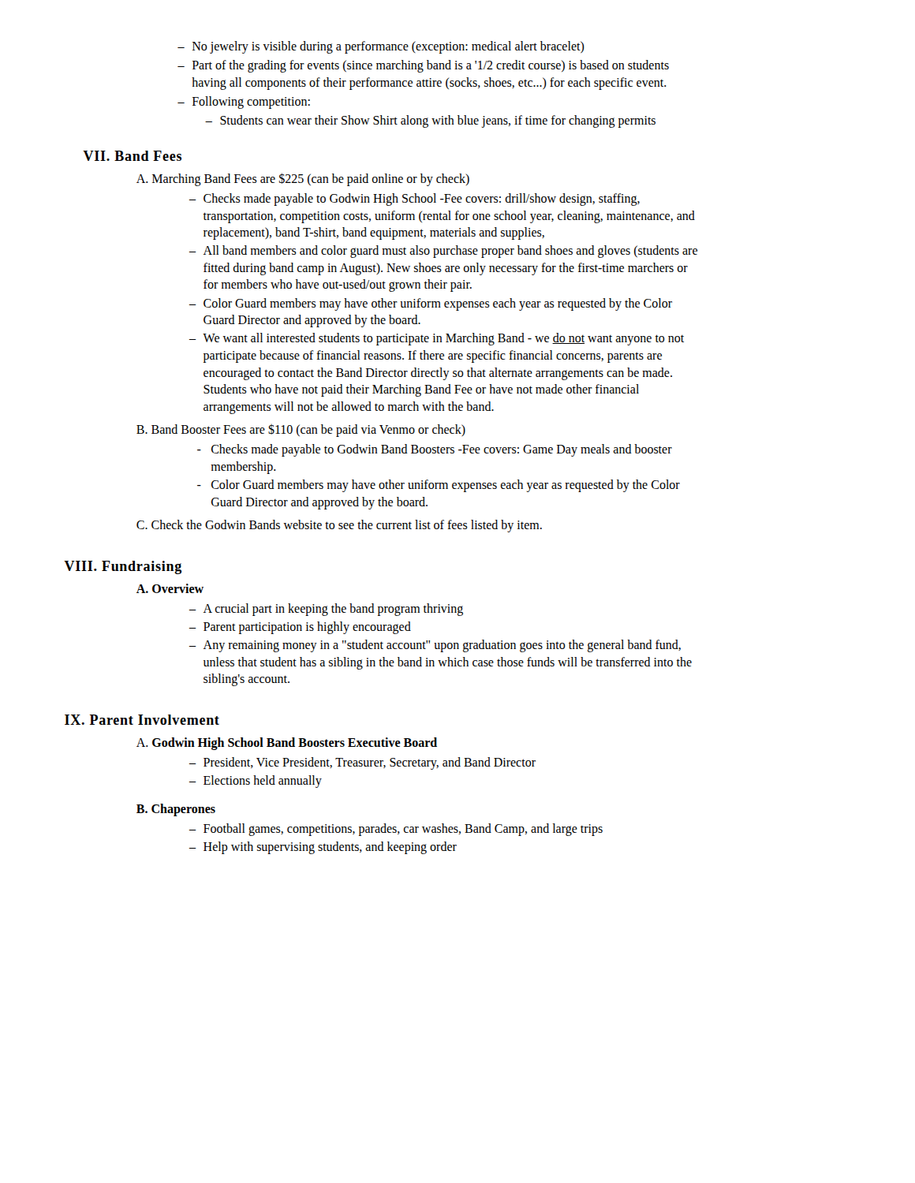No jewelry is visible during a performance (exception: medical alert bracelet)
Part of the grading for events (since marching band is a '1/2 credit course) is based on students having all components of their performance attire (socks, shoes, etc...) for each specific event.
Following competition:
Students can wear their Show Shirt along with blue jeans, if time for changing permits
VII. Band Fees
A. Marching Band Fees are $225 (can be paid online or by check)
Checks made payable to Godwin High School -Fee covers: drill/show design, staffing, transportation, competition costs, uniform (rental for one school year, cleaning, maintenance, and replacement), band T-shirt, band equipment, materials and supplies,
All band members and color guard must also purchase proper band shoes and gloves (students are fitted during band camp in August). New shoes are only necessary for the first-time marchers or for members who have out-used/out grown their pair.
Color Guard members may have other uniform expenses each year as requested by the Color Guard Director and approved by the board.
We want all interested students to participate in Marching Band - we do not want anyone to not participate because of financial reasons. If there are specific financial concerns, parents are encouraged to contact the Band Director directly so that alternate arrangements can be made. Students who have not paid their Marching Band Fee or have not made other financial arrangements will not be allowed to march with the band.
B. Band Booster Fees are $110 (can be paid via Venmo or check)
Checks made payable to Godwin Band Boosters -Fee covers: Game Day meals and booster membership.
Color Guard members may have other uniform expenses each year as requested by the Color Guard Director and approved by the board.
C. Check the Godwin Bands website to see the current list of fees listed by item.
VIII. Fundraising
A. Overview
A crucial part in keeping the band program thriving
Parent participation is highly encouraged
Any remaining money in a "student account" upon graduation goes into the general band fund, unless that student has a sibling in the band in which case those funds will be transferred into the sibling's account.
IX. Parent Involvement
A. Godwin High School Band Boosters Executive Board
President, Vice President, Treasurer, Secretary, and Band Director
Elections held annually
B. Chaperones
Football games, competitions, parades, car washes, Band Camp, and large trips
Help with supervising students, and keeping order